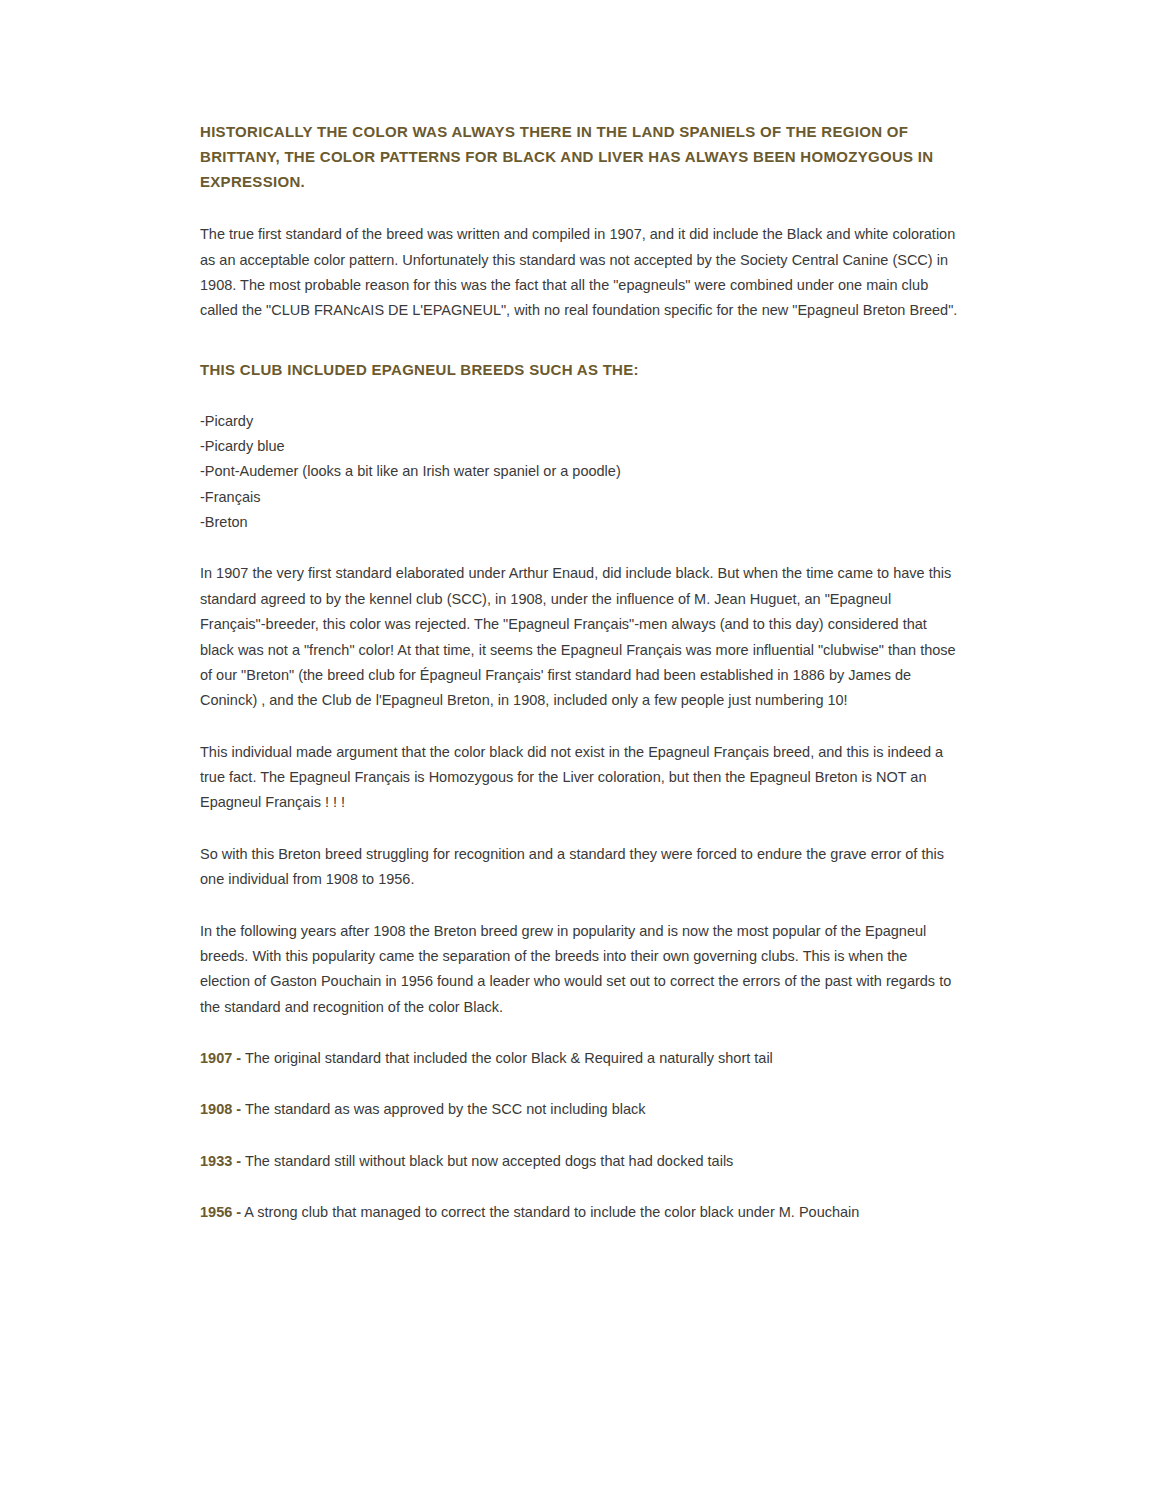HISTORICALLY THE COLOR WAS ALWAYS THERE IN THE LAND SPANIELS OF THE REGION OF BRITTANY, THE COLOR PATTERNS FOR BLACK AND LIVER HAS ALWAYS BEEN HOMOZYGOUS IN EXPRESSION.
The true first standard of the breed was written and compiled in 1907, and it did include the Black and white coloration as an acceptable color pattern. Unfortunately this standard was not accepted by the Society Central Canine (SCC) in 1908. The most probable reason for this was the fact that all the "epagneuls" were combined under one main club called the "CLUB FRANcAIS DE L'EPAGNEUL", with no real foundation specific for the new "Epagneul Breton Breed".
THIS CLUB INCLUDED EPAGNEUL BREEDS SUCH AS THE:
-Picardy
-Picardy blue
-Pont-Audemer (looks a bit like an Irish water spaniel or a poodle)
-Français
-Breton
In 1907 the very first standard elaborated under Arthur Enaud, did include black. But when the time came to have this standard agreed to by the kennel club (SCC), in 1908, under the influence of M. Jean Huguet, an "Epagneul Français"-breeder, this color was rejected. The "Epagneul Français"-men always (and to this day) considered that black was not a "french" color! At that time, it seems the Epagneul Français was more influential "clubwise" than those of our "Breton" (the breed club for Épagneul Français' first standard had been established in 1886 by James de Coninck) , and the Club de l'Epagneul Breton, in 1908, included only a few people just numbering 10!
This individual made argument that the color black did not exist in the Epagneul Français breed, and this is indeed a true fact. The Epagneul Français is Homozygous for the Liver coloration, but then the Epagneul Breton is NOT an Epagneul Français ! ! !
So with this Breton breed struggling for recognition and a standard they were forced to endure the grave error of this one individual from 1908 to 1956.
In the following years after 1908 the Breton breed grew in popularity and is now the most popular of the Epagneul breeds. With this popularity came the separation of the breeds into their own governing clubs. This is when the election of Gaston Pouchain in 1956 found a leader who would set out to correct the errors of the past with regards to the standard and recognition of the color Black.
1907 - The original standard that included the color Black & Required a naturally short tail
1908 - The standard as was approved by the SCC not including black
1933 - The standard still without black but now accepted dogs that had docked tails
1956 - A strong club that managed to correct the standard to include the color black under M. Pouchain